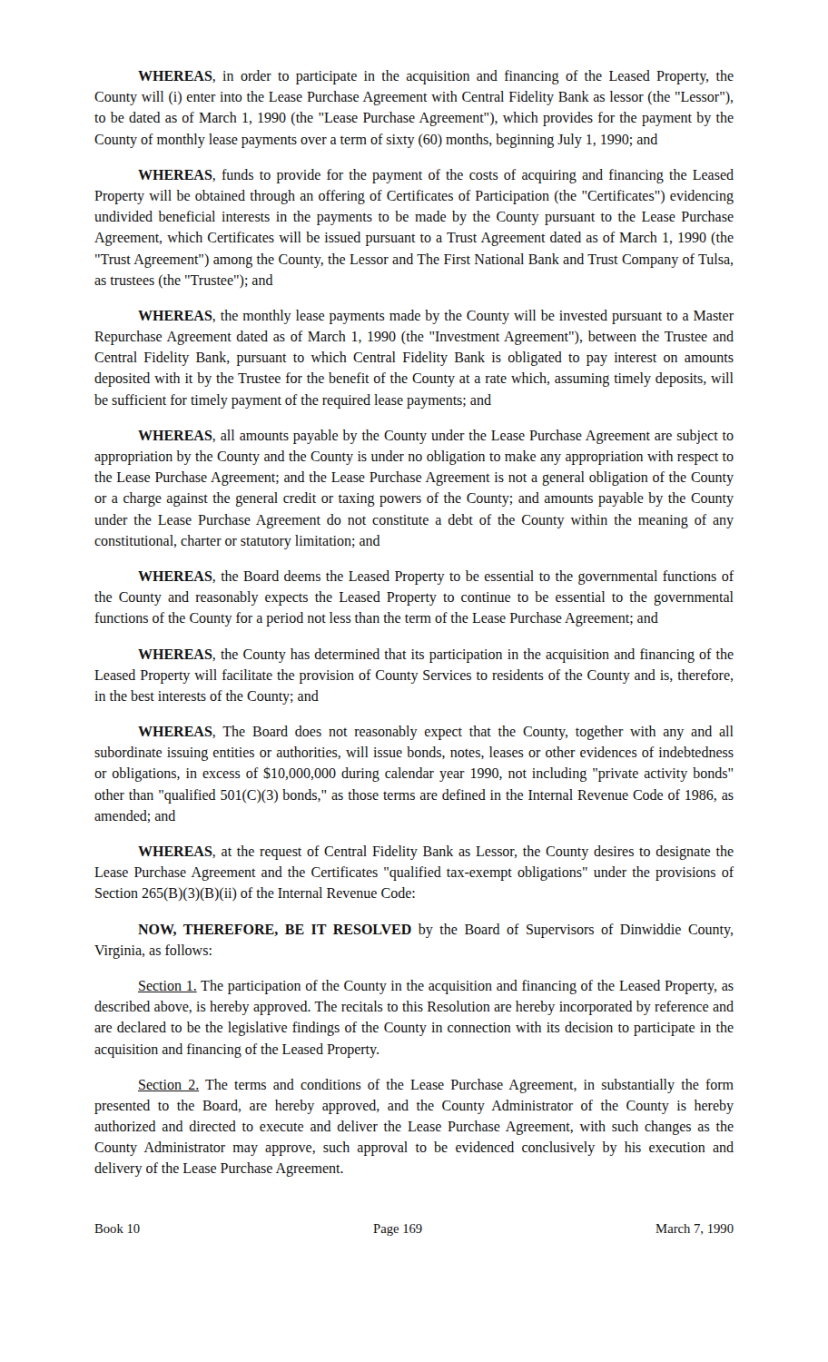WHEREAS, in order to participate in the acquisition and financing of the Leased Property, the County will (i) enter into the Lease Purchase Agreement with Central Fidelity Bank as lessor (the "Lessor"), to be dated as of March 1, 1990 (the "Lease Purchase Agreement"), which provides for the payment by the County of monthly lease payments over a term of sixty (60) months, beginning July 1, 1990; and
WHEREAS, funds to provide for the payment of the costs of acquiring and financing the Leased Property will be obtained through an offering of Certificates of Participation (the "Certificates") evidencing undivided beneficial interests in the payments to be made by the County pursuant to the Lease Purchase Agreement, which Certificates will be issued pursuant to a Trust Agreement dated as of March 1, 1990 (the "Trust Agreement") among the County, the Lessor and The First National Bank and Trust Company of Tulsa, as trustees (the "Trustee"); and
WHEREAS, the monthly lease payments made by the County will be invested pursuant to a Master Repurchase Agreement dated as of March 1, 1990 (the "Investment Agreement"), between the Trustee and Central Fidelity Bank, pursuant to which Central Fidelity Bank is obligated to pay interest on amounts deposited with it by the Trustee for the benefit of the County at a rate which, assuming timely deposits, will be sufficient for timely payment of the required lease payments; and
WHEREAS, all amounts payable by the County under the Lease Purchase Agreement are subject to appropriation by the County and the County is under no obligation to make any appropriation with respect to the Lease Purchase Agreement; and the Lease Purchase Agreement is not a general obligation of the County or a charge against the general credit or taxing powers of the County; and amounts payable by the County under the Lease Purchase Agreement do not constitute a debt of the County within the meaning of any constitutional, charter or statutory limitation; and
WHEREAS, the Board deems the Leased Property to be essential to the governmental functions of the County and reasonably expects the Leased Property to continue to be essential to the governmental functions of the County for a period not less than the term of the Lease Purchase Agreement; and
WHEREAS, the County has determined that its participation in the acquisition and financing of the Leased Property will facilitate the provision of County Services to residents of the County and is, therefore, in the best interests of the County; and
WHEREAS, The Board does not reasonably expect that the County, together with any and all subordinate issuing entities or authorities, will issue bonds, notes, leases or other evidences of indebtedness or obligations, in excess of $10,000,000 during calendar year 1990, not including "private activity bonds" other than "qualified 501(C)(3) bonds," as those terms are defined in the Internal Revenue Code of 1986, as amended; and
WHEREAS, at the request of Central Fidelity Bank as Lessor, the County desires to designate the Lease Purchase Agreement and the Certificates "qualified tax-exempt obligations" under the provisions of Section 265(B)(3)(B)(ii) of the Internal Revenue Code:
NOW, THEREFORE, BE IT RESOLVED by the Board of Supervisors of Dinwiddie County, Virginia, as follows:
Section 1. The participation of the County in the acquisition and financing of the Leased Property, as described above, is hereby approved. The recitals to this Resolution are hereby incorporated by reference and are declared to be the legislative findings of the County in connection with its decision to participate in the acquisition and financing of the Leased Property.
Section 2. The terms and conditions of the Lease Purchase Agreement, in substantially the form presented to the Board, are hereby approved, and the County Administrator of the County is hereby authorized and directed to execute and deliver the Lease Purchase Agreement, with such changes as the County Administrator may approve, such approval to be evidenced conclusively by his execution and delivery of the Lease Purchase Agreement.
Book 10 Page 169 March 7, 1990